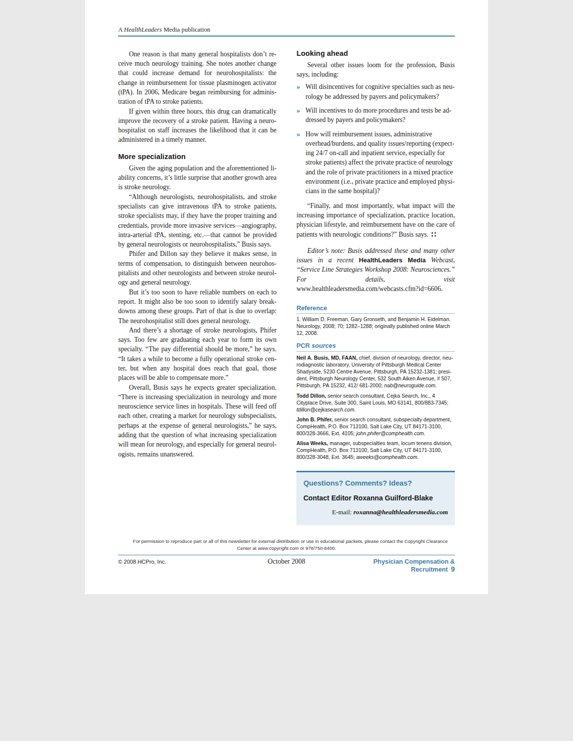A HealthLeaders Media publication
One reason is that many general hospitalists don’t receive much neurology training. She notes another change that could increase demand for neurohospitalists: the change in reimbursement for tissue plasminogen activator (tPA). In 2006, Medicare began reimbursing for administration of tPA to stroke patients.
If given within three hours, this drug can dramatically improve the recovery of a stroke patient. Having a neurohospitalist on staff increases the likelihood that it can be administered in a timely manner.
More specialization
Given the aging population and the aforementioned liability concerns, it’s little surprise that another growth area is stroke neurology.
“Although neurologists, neurohospitalists, and stroke specialists can give intravenous tPA to stroke patients, stroke specialists may, if they have the proper training and credentials, provide more invasive services—angiography, intra-arterial tPA, stenting, etc.—that cannot be provided by general neurologists or neurohospitalists,” Busis says.
Phifer and Dillon say they believe it makes sense, in terms of compensation, to distinguish between neurohospitalists and other neurologists and between stroke neurology and general neurology.
But it’s too soon to have reliable numbers on each to report. It might also be too soon to identify salary breakdowns among these groups. Part of that is due to overlap: The neurohospitalist still does general neurology.
And there’s a shortage of stroke neurologists, Phifer says. Too few are graduating each year to form its own specialty. “The pay differential should be more,” he says. “It takes a while to become a fully operational stroke center, but when any hospital does reach that goal, those places will be able to compensate more.”
Overall, Busis says he expects greater specialization. “There is increasing specialization in neurology and more neuroscience service lines in hospitals. These will feed off each other, creating a market for neurology subspecialists, perhaps at the expense of general neurologists,” he says, adding that the question of what increasing specialization will mean for neurology, and especially for general neurologists, remains unanswered.
Looking ahead
Several other issues loom for the profession, Busis says, including:
Will disincentives for cognitive specialties such as neurology be addressed by payers and policymakers?
Will incentives to do more procedures and tests be addressed by payers and policymakers?
How will reimbursement issues, administrative overhead/burdens, and quality issues/reporting (expecting 24/7 on-call and inpatient service, especially for stroke patients) affect the private practice of neurology and the role of private practitioners in a mixed practice environment (i.e., private practice and employed physicians in the same hospital)?
“Finally, and most importantly, what impact will the increasing importance of specialization, practice location, physician lifestyle, and reimbursement have on the care of patients with neurologic conditions?” Busis says.
Editor’s note: Busis addressed these and many other issues in a recent HealthLeaders Media Webcast, “Service Line Strategies Workshop 2008: Neurosciences.” For details, visit www.healthleadersmedia.com/webcasts.cfm?id=6606.
Reference
1. William D. Freeman, Gary Gronseth, and Benjamin H. Eidelman. Neurology, 2008; 70; 1282–1288; originally published online March 12, 2008.
PCR sources
Neil A. Busis, MD, FAAN, chief, division of neurology, director, neurodiagnostic laboratory, University of Pittsburgh Medical Center Shadyside, 5230 Centre Avenue, Pittsburgh, PA 15232-1381; president, Pittsburgh Neurology Center, 532 South Aiken Avenue, # 507, Pittsburgh, PA 15232, 412/ 681-2000; nab@neuroguide.com.
Todd Dillon, senior search consultant, Cejka Search, Inc., 4 Cityplace Drive, Suite 300, Saint Louis, MO 63141, 800/883-7345; tdillon@cejkasearch.com.
John B. Phifer, senior search consultant, subspecialty department, CompHealth, P.O. Box 713100, Salt Lake City, UT 84171-3100, 800/328-3666, Ext. 4105; john.phifer@comphealth.com.
Alisa Weeks, manager, subspecialties team, locum tenens division, CompHealth, P.O. Box 713100, Salt Lake City, UT 84171-3100, 800/328-3048, Ext. 3645; aweeks@comphealth.com.
Questions? Comments? Ideas?
Contact Editor Roxanna Guilford-Blake
E-mail: roxanna@healthleadersmedia.com
For permission to reproduce part or all of this newsletter for external distribution or use in educational packets, please contact the Copyright Clearance Center at www.copyright.com or 978/750-8400.
© 2008 HCPro, Inc.
October 2008
Physician Compensation & Recruitment 9